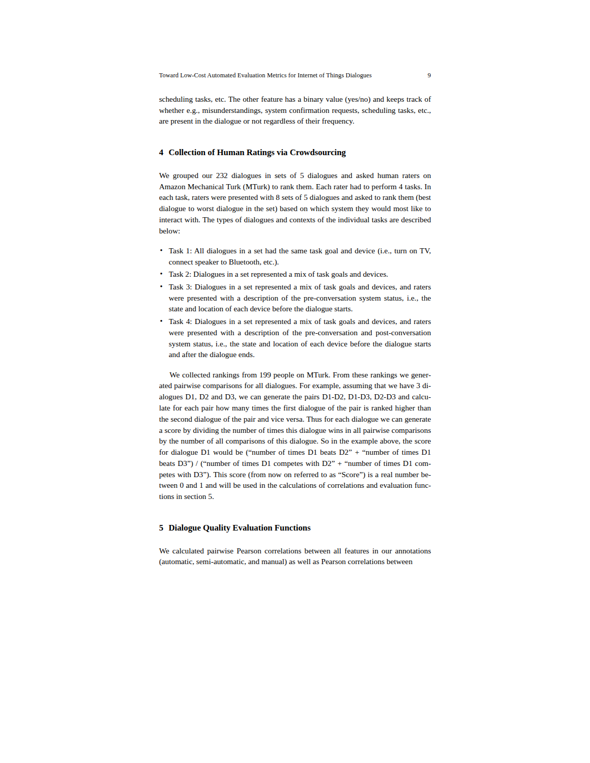Toward Low-Cost Automated Evaluation Metrics for Internet of Things Dialogues 9
scheduling tasks, etc. The other feature has a binary value (yes/no) and keeps track of whether e.g., misunderstandings, system confirmation requests, scheduling tasks, etc., are present in the dialogue or not regardless of their frequency.
4 Collection of Human Ratings via Crowdsourcing
We grouped our 232 dialogues in sets of 5 dialogues and asked human raters on Amazon Mechanical Turk (MTurk) to rank them. Each rater had to perform 4 tasks. In each task, raters were presented with 8 sets of 5 dialogues and asked to rank them (best dialogue to worst dialogue in the set) based on which system they would most like to interact with. The types of dialogues and contexts of the individual tasks are described below:
Task 1: All dialogues in a set had the same task goal and device (i.e., turn on TV, connect speaker to Bluetooth, etc.).
Task 2: Dialogues in a set represented a mix of task goals and devices.
Task 3: Dialogues in a set represented a mix of task goals and devices, and raters were presented with a description of the pre-conversation system status, i.e., the state and location of each device before the dialogue starts.
Task 4: Dialogues in a set represented a mix of task goals and devices, and raters were presented with a description of the pre-conversation and post-conversation system status, i.e., the state and location of each device before the dialogue starts and after the dialogue ends.
We collected rankings from 199 people on MTurk. From these rankings we generated pairwise comparisons for all dialogues. For example, assuming that we have 3 dialogues D1, D2 and D3, we can generate the pairs D1-D2, D1-D3, D2-D3 and calculate for each pair how many times the first dialogue of the pair is ranked higher than the second dialogue of the pair and vice versa. Thus for each dialogue we can generate a score by dividing the number of times this dialogue wins in all pairwise comparisons by the number of all comparisons of this dialogue. So in the example above, the score for dialogue D1 would be (“number of times D1 beats D2” + “number of times D1 beats D3”) / (“number of times D1 competes with D2” + “number of times D1 competes with D3”). This score (from now on referred to as “Score”) is a real number between 0 and 1 and will be used in the calculations of correlations and evaluation functions in section 5.
5 Dialogue Quality Evaluation Functions
We calculated pairwise Pearson correlations between all features in our annotations (automatic, semi-automatic, and manual) as well as Pearson correlations between